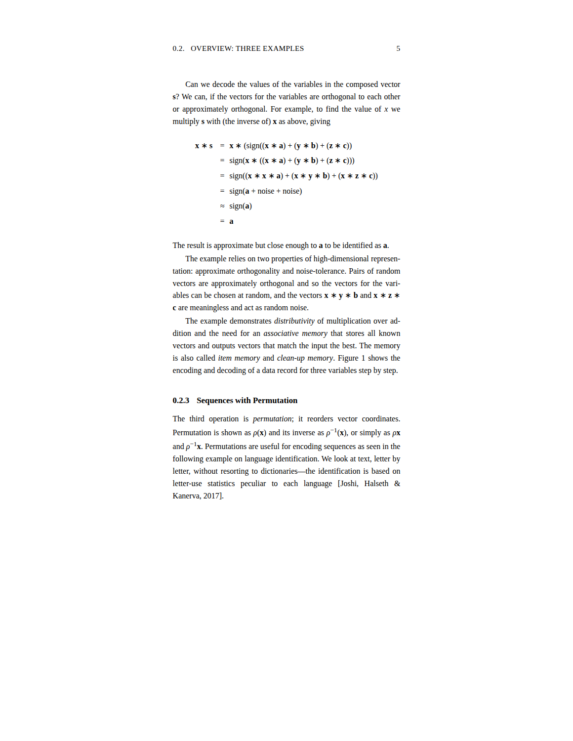0.2. OVERVIEW: THREE EXAMPLES 5
Can we decode the values of the variables in the composed vector s? We can, if the vectors for the variables are orthogonal to each other or approximately orthogonal. For example, to find the value of x we multiply s with (the inverse of) x as above, giving
| x ∗ s | = | x ∗ ( sign (( x ∗ a ) + ( y ∗ b ) + ( z ∗ c )) |
| | = | sign ( x ∗ (( x ∗ a ) + ( y ∗ b ) + ( z ∗ c ))) |
| | = | sign (( x ∗ x ∗ a ) + ( x ∗ y ∗ b ) + ( x ∗ z ∗ c )) |
| | = | sign ( a + noise + noise) |
| | ≈ | sign ( a ) |
| | = | a |
The result is approximate but close enough to a to be identified as a.
The example relies on two properties of high-dimensional representation: approximate orthogonality and noise-tolerance. Pairs of random vectors are approximately orthogonal and so the vectors for the variables can be chosen at random, and the vectors x ∗ y ∗ b and x ∗ z ∗ c are meaningless and act as random noise.
The example demonstrates distributivity of multiplication over addition and the need for an associative memory that stores all known vectors and outputs vectors that match the input the best. The memory is also called item memory and clean-up memory. Figure 1 shows the encoding and decoding of a data record for three variables step by step.
0.2.3 Sequences with Permutation
The third operation is permutation; it reorders vector coordinates. Permutation is shown as ρ(x) and its inverse as ρ−1(x), or simply as ρx and ρ−1x. Permutations are useful for encoding sequences as seen in the following example on language identification. We look at text, letter by letter, without resorting to dictionaries—the identification is based on letter-use statistics peculiar to each language [Joshi, Halseth & Kanerva, 2017].